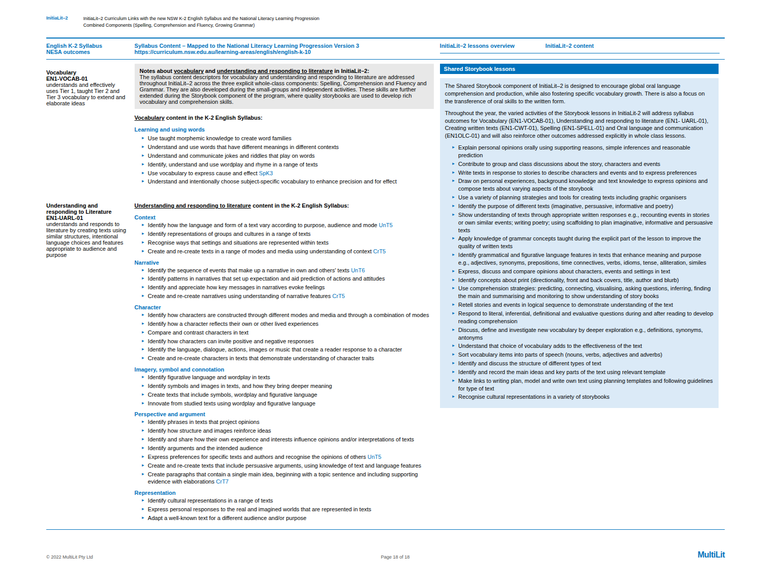InitiaLit–2
InitiaLit–2 Curriculum Links with the new NSW K-2 English Syllabus and the National Literacy Learning Progression
Combined Components (Spelling, Comprehension and Fluency, Growing Grammar)
| English K-2 Syllabus NESA outcomes | Syllabus Content – Mapped to the National Literacy Learning Progression Version 3 https://curriculum.nsw.edu.au/learning-areas/english/english-k-10 | InitiaLit–2 lessons overview InitiaLit–2 content |
| --- | --- | --- |
| Vocabulary EN1-VOCAB-01 understands and effectively uses Tier 1, taught Tier 2 and Tier 3 vocabulary to extend and elaborate ideas | Notes about vocabulary and understanding and responding to literature in InitiaLit–2: The syllabus content descriptors for vocabulary and understanding and responding to literature are addressed throughout InitiaLit–2 across the three explicit whole-class components: Spelling, Comprehension and Fluency and Grammar. They are also developed during the small-groups and independent activities. These skills are further extended during the Storybook component of the program, where quality storybooks are used to develop rich vocabulary and comprehension skills. Vocabulary content in the K-2 English Syllabus: Learning and using words Use taught morphemic knowledge to create word families Understand and use words that have different meanings in different contexts Understand and communicate jokes and riddles that play on words Identify, understand and use wordplay and rhyme in a range of texts Use vocabulary to express cause and effect SpK3 Understand and intentionally choose subject-specific vocabulary to enhance precision and for effect | Shared Storybook lessons The Shared Storybook component of InitiaLit–2 is designed to encourage global oral language comprehension and production, while also fostering specific vocabulary growth. There is also a focus on the transference of oral skills to the written form. Throughout the year, the varied activities of the Storybook lessons in InitiaLit-2 will address syllabus outcomes for Vocabulary (EN1-VOCAB-01), Understanding and responding to literature (EN1- UARL-01), Creating written texts (EN1-CWT-01), Spelling (EN1-SPELL-01) and Oral language and communication (EN1OLC-01) and will also reinforce other outcomes addressed explicitly in whole class lessons. Explain personal opinions orally using supporting reasons, simple inferences and reasonable prediction Contribute to group and class discussions about the story, characters and events Write texts in response to stories to describe characters and events and to express preferences Draw on personal experiences, background knowledge and text knowledge to express opinions and compose texts about varying aspects of the storybook Use a variety of planning strategies and tools for creating texts including graphic organisers Identify the purpose of different texts (imaginative, persuasive, informative and poetry) Show understanding of texts through appropriate written responses e.g., recounting events in stories or own similar events; writing poetry; using scaffolding to plan imaginative, informative and persuasive texts Apply knowledge of grammar concepts taught during the explicit part of the lesson to improve the quality of written texts Identify grammatical and figurative language features in texts that enhance meaning and purpose e.g., adjectives, synonyms, prepositions, time connectives, verbs, idioms, tense, alliteration, similes Express, discuss and compare opinions about characters, events and settings in text Identify concepts about print (directionality, front and back covers, title, author and blurb) Use comprehension strategies: predicting, connecting, visualising, asking questions, inferring, finding the main and summarising and monitoring to show understanding of story books Retell stories and events in logical sequence to demonstrate understanding of the text Respond to literal, inferential, definitional and evaluative questions during and after reading to develop reading comprehension Discuss, define and investigate new vocabulary by deeper exploration e.g., definitions, synonyms, antonyms Understand that choice of vocabulary adds to the effectiveness of the text Sort vocabulary items into parts of speech (nouns, verbs, adjectives and adverbs) Identify and discuss the structure of different types of text Identify and record the main ideas and key parts of the text using relevant template Make links to writing plan, model and write own text using planning templates and following guidelines for type of text Recognise cultural representations in a variety of storybooks |
| Understanding and responding to Literature EN1-UARL-01 understands and responds to literature by creating texts using similar structures, intentional language choices and features appropriate to audience and purpose | Understanding and responding to literature content in the K-2 English Syllabus: Context Identify how the language and form of a text vary according to purpose, audience and mode UnT5 Identify representations of groups and cultures in a range of texts Recognise ways that settings and situations are represented within texts Create and re-create texts in a range of modes and media using understanding of context CrT5 Narrative Identify the sequence of events that make up a narrative in own and others' texts UnT6 Identify patterns in narratives that set up expectation and aid prediction of actions and attitudes Identify and appreciate how key messages in narratives evoke feelings Create and re-create narratives using understanding of narrative features CrT5 Character Identify how characters are constructed through different modes and media and through a combination of modes Identify how a character reflects their own or other lived experiences Compare and contrast characters in text Identify how characters can invite positive and negative responses Identify the language, dialogue, actions, images or music that create a reader response to a character Create and re-create characters in texts that demonstrate understanding of character traits Imagery, symbol and connotation Identify figurative language and wordplay in texts Identify symbols and images in texts, and how they bring deeper meaning Create texts that include symbols, wordplay and figurative language Innovate from studied texts using wordplay and figurative language Perspective and argument Identify phrases in texts that project opinions Identify how structure and images reinforce ideas Identify and share how their own experience and interests influence opinions and/or interpretations of texts Identify arguments and the intended audience Express preferences for specific texts and authors and recognise the opinions of others UnT5 Create and re-create texts that include persuasive arguments, using knowledge of text and language features Create paragraphs that contain a single main idea, beginning with a topic sentence and including supporting evidence with elaborations CrT7 Representation Identify cultural representations in a range of texts Express personal responses to the real and imagined worlds that are represented in texts Adapt a well-known text for a different audience and/or purpose |
© 2022 MultiLit Pty Ltd
Page 18 of 18
Multi Lit